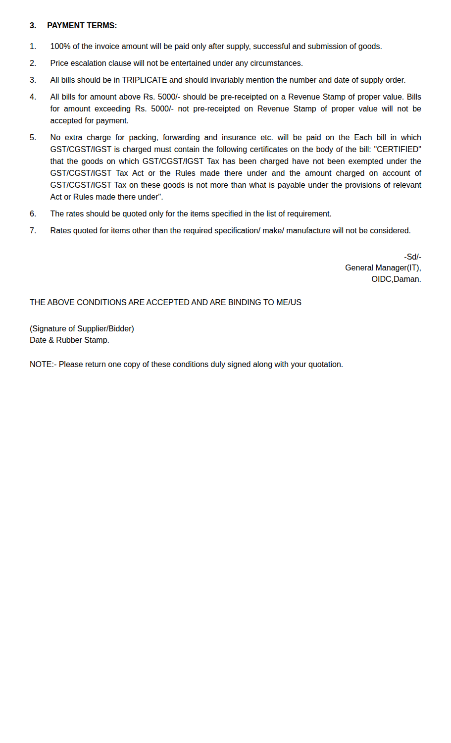3. PAYMENT TERMS:
100% of the invoice amount will be paid only after supply, successful and submission of goods.
Price escalation clause will not be entertained under any circumstances.
All bills should be in TRIPLICATE and should invariably mention the number and date of supply order.
All bills for amount above Rs. 5000/- should be pre-receipted on a Revenue Stamp of proper value. Bills for amount exceeding Rs. 5000/- not pre-receipted on Revenue Stamp of proper value will not be accepted for payment.
No extra charge for packing, forwarding and insurance etc. will be paid on the Each bill in which GST/CGST/IGST is charged must contain the following certificates on the body of the bill: "CERTIFIED" that the goods on which GST/CGST/IGST Tax has been charged have not been exempted under the GST/CGST/IGST Tax Act or the Rules made there under and the amount charged on account of GST/CGST/IGST Tax on these goods is not more than what is payable under the provisions of relevant Act or Rules made there under".
The rates should be quoted only for the items specified in the list of requirement.
Rates quoted for items other than the required specification/ make/ manufacture will not be considered.
-Sd/-
General Manager(IT),
OIDC,Daman.
THE ABOVE CONDITIONS ARE ACCEPTED AND ARE BINDING TO ME/US
(Signature of Supplier/Bidder)
Date & Rubber Stamp.
NOTE:- Please return one copy of these conditions duly signed along with your quotation.